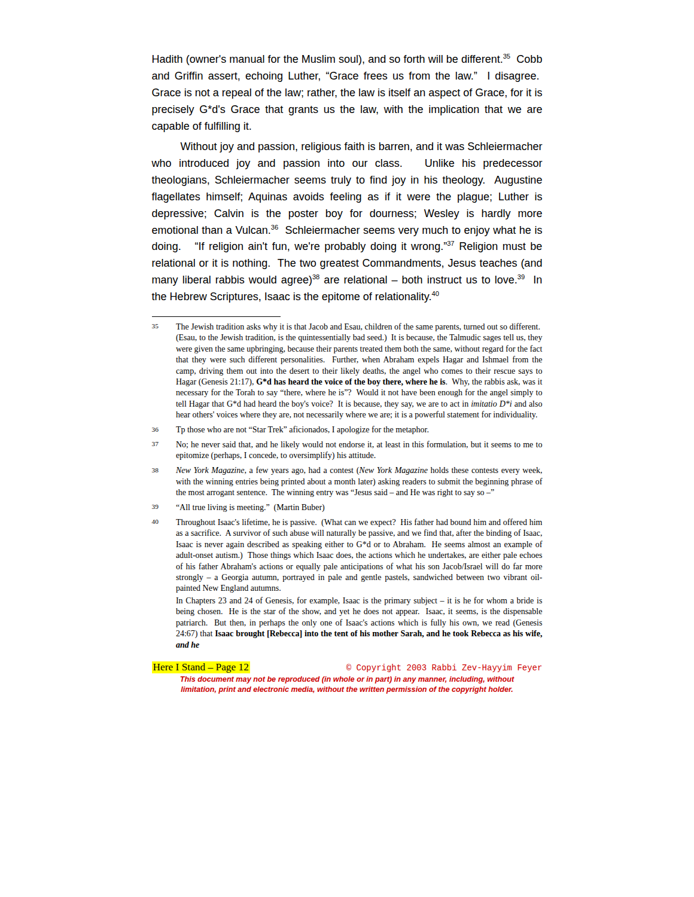Hadith (owner's manual for the Muslim soul), and so forth will be different.35 Cobb and Griffin assert, echoing Luther, “Grace frees us from the law.” I disagree. Grace is not a repeal of the law; rather, the law is itself an aspect of Grace, for it is precisely G*d's Grace that grants us the law, with the implication that we are capable of fulfilling it.
Without joy and passion, religious faith is barren, and it was Schleiermacher who introduced joy and passion into our class. Unlike his predecessor theologians, Schleiermacher seems truly to find joy in his theology. Augustine flagellates himself; Aquinas avoids feeling as if it were the plague; Luther is depressive; Calvin is the poster boy for dourness; Wesley is hardly more emotional than a Vulcan.36 Schleiermacher seems very much to enjoy what he is doing. “If religion ain't fun, we're probably doing it wrong.”37 Religion must be relational or it is nothing. The two greatest Commandments, Jesus teaches (and many liberal rabbis would agree)38 are relational – both instruct us to love.39 In the Hebrew Scriptures, Isaac is the epitome of relationality.40
35
The Jewish tradition asks why it is that Jacob and Esau, children of the same parents, turned out so different. (Esau, to the Jewish tradition, is the quintessentially bad seed.) It is because, the Talmudic sages tell us, they were given the same upbringing, because their parents treated them both the same, without regard for the fact that they were such different personalities. Further, when Abraham expels Hagar and Ishmael from the camp, driving them out into the desert to their likely deaths, the angel who comes to their rescue says to Hagar (Genesis 21:17), G*d has heard the voice of the boy there, where he is. Why, the rabbis ask, was it necessary for the Torah to say “there, where he is”? Would it not have been enough for the angel simply to tell Hagar that G*d had heard the boy's voice? It is because, they say, we are to act in imitatio D*i and also hear others' voices where they are, not necessarily where we are; it is a powerful statement for individuality.
36
Tp those who are not “Star Trek” aficionados, I apologize for the metaphor.
37
No; he never said that, and he likely would not endorse it, at least in this formulation, but it seems to me to epitomize (perhaps, I concede, to oversimplify) his attitude.
38
New York Magazine, a few years ago, had a contest (New York Magazine holds these contests every week, with the winning entries being printed about a month later) asking readers to submit the beginning phrase of the most arrogant sentence. The winning entry was “Jesus said – and He was right to say so –”
39
“All true living is meeting.” (Martin Buber)
40
Throughout Isaac's lifetime, he is passive. (What can we expect? His father had bound him and offered him as a sacrifice. A survivor of such abuse will naturally be passive, and we find that, after the binding of Isaac, Isaac is never again described as speaking either to G*d or to Abraham. He seems almost an example of adult-onset autism.) Those things which Isaac does, the actions which he undertakes, are either pale echoes of his father Abraham's actions or equally pale anticipations of what his son Jacob/Israel will do far more strongly – a Georgia autumn, portrayed in pale and gentle pastels, sandwiched between two vibrant oil-painted New England autumns.
In Chapters 23 and 24 of Genesis, for example, Isaac is the primary subject – it is he for whom a bride is being chosen. He is the star of the show, and yet he does not appear. Isaac, it seems, is the dispensable patriarch. But then, in perhaps the only one of Isaac's actions which is fully his own, we read (Genesis 24:67) that Isaac brought [Rebecca] into the tent of his mother Sarah, and he took Rebecca as his wife, and he
Here I Stand – Page 12
© Copyright 2003 Rabbi Zev-Hayyim Feyer
This document may not be reproduced (in whole or in part) in any manner, including, without
limitation, print and electronic media, without the written permission of the copyright holder.